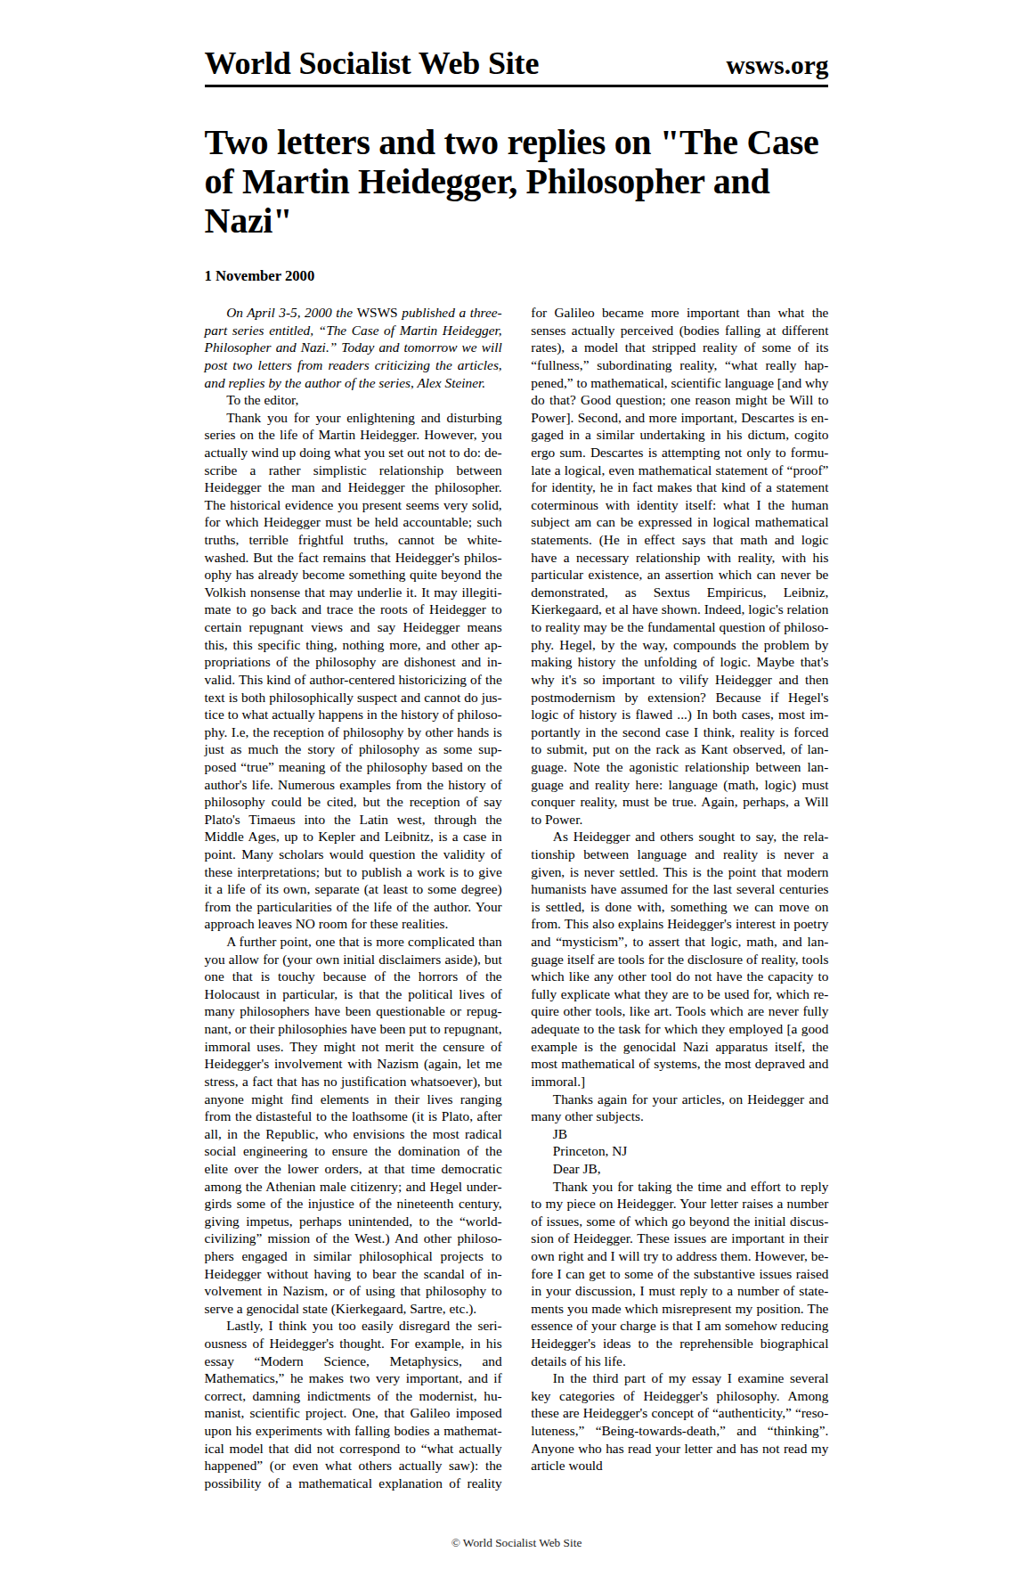World Socialist Web Site
wsws.org
Two letters and two replies on "The Case of Martin Heidegger, Philosopher and Nazi"
1 November 2000
On April 3-5, 2000 the WSWS published a three-part series entitled, “The Case of Martin Heidegger, Philosopher and Nazi.” Today and tomorrow we will post two letters from readers criticizing the articles, and replies by the author of the series, Alex Steiner.
To the editor,
Thank you for your enlightening and disturbing series on the life of Martin Heidegger. However, you actually wind up doing what you set out not to do: describe a rather simplistic relationship between Heidegger the man and Heidegger the philosopher. The historical evidence you present seems very solid, for which Heidegger must be held accountable; such truths, terrible frightful truths, cannot be whitewashed. But the fact remains that Heidegger's philosophy has already become something quite beyond the Volkish nonsense that may underlie it. It may illegitimate to go back and trace the roots of Heidegger to certain repugnant views and say Heidegger means this, this specific thing, nothing more, and other appropriations of the philosophy are dishonest and invalid. This kind of author-centered historicizing of the text is both philosophically suspect and cannot do justice to what actually happens in the history of philosophy. I.e, the reception of philosophy by other hands is just as much the story of philosophy as some supposed “true” meaning of the philosophy based on the author's life. Numerous examples from the history of philosophy could be cited, but the reception of say Plato's Timaeus into the Latin west, through the Middle Ages, up to Kepler and Leibnitz, is a case in point. Many scholars would question the validity of these interpretations; but to publish a work is to give it a life of its own, separate (at least to some degree) from the particularities of the life of the author. Your approach leaves NO room for these realities.
A further point, one that is more complicated than you allow for (your own initial disclaimers aside), but one that is touchy because of the horrors of the Holocaust in particular, is that the political lives of many philosophers have been questionable or repugnant, or their philosophies have been put to repugnant, immoral uses. They might not merit the censure of Heidegger's involvement with Nazism (again, let me stress, a fact that has no justification whatsoever), but anyone might find elements in their lives ranging from the distasteful to the loathsome (it is Plato, after all, in the Republic, who envisions the most radical social engineering to ensure the domination of the elite over the lower orders, at that time democratic among the Athenian male citizenry; and Hegel undergirds some of the injustice of the nineteenth century, giving impetus, perhaps unintended, to the “world-civilizing” mission of the West.) And other philosophers engaged in similar philosophical projects to Heidegger without having to bear the scandal of involvement in Nazism, or of using that philosophy to serve a genocidal state (Kierkegaard, Sartre, etc.).
Lastly, I think you too easily disregard the seriousness of Heidegger's thought. For example, in his essay “Modern Science, Metaphysics, and Mathematics,” he makes two very important, and if correct, damning indictments of the modernist, humanist, scientific project. One, that Galileo imposed upon his experiments with falling bodies a mathematical model that did not correspond to “what actually happened” (or even what others actually saw): the possibility of a mathematical explanation of reality for Galileo became more important than what the senses actually perceived (bodies falling at different rates), a model that stripped reality of some of its “fullness,” subordinating reality, “what really happened,” to mathematical, scientific language [and why do that? Good question; one reason might be Will to Power]. Second, and more important, Descartes is engaged in a similar undertaking in his dictum, cogito ergo sum. Descartes is attempting not only to formulate a logical, even mathematical statement of “proof” for identity, he in fact makes that kind of a statement coterminous with identity itself: what I the human subject am can be expressed in logical mathematical statements. (He in effect says that math and logic have a necessary relationship with reality, with his particular existence, an assertion which can never be demonstrated, as Sextus Empiricus, Leibniz, Kierkegaard, et al have shown. Indeed, logic's relation to reality may be the fundamental question of philosophy. Hegel, by the way, compounds the problem by making history the unfolding of logic. Maybe that's why it's so important to vilify Heidegger and then postmodernism by extension? Because if Hegel's logic of history is flawed ...) In both cases, most importantly in the second case I think, reality is forced to submit, put on the rack as Kant observed, of language. Note the agonistic relationship between language and reality here: language (math, logic) must conquer reality, must be true. Again, perhaps, a Will to Power.
As Heidegger and others sought to say, the relationship between language and reality is never a given, is never settled. This is the point that modern humanists have assumed for the last several centuries is settled, is done with, something we can move on from. This also explains Heidegger's interest in poetry and “mysticism”, to assert that logic, math, and language itself are tools for the disclosure of reality, tools which like any other tool do not have the capacity to fully explicate what they are to be used for, which require other tools, like art. Tools which are never fully adequate to the task for which they employed [a good example is the genocidal Nazi apparatus itself, the most mathematical of systems, the most depraved and immoral.]
Thanks again for your articles, on Heidegger and many other subjects.
JB
Princeton, NJ
Dear JB,
Thank you for taking the time and effort to reply to my piece on Heidegger. Your letter raises a number of issues, some of which go beyond the initial discussion of Heidegger. These issues are important in their own right and I will try to address them. However, before I can get to some of the substantive issues raised in your discussion, I must reply to a number of statements you made which misrepresent my position. The essence of your charge is that I am somehow reducing Heidegger's ideas to the reprehensible biographical details of his life.
In the third part of my essay I examine several key categories of Heidegger's philosophy. Among these are Heidegger's concept of “authenticity,” “resoluteness,” “Being-towards-death,” and “thinking”. Anyone who has read your letter and has not read my article would
© World Socialist Web Site